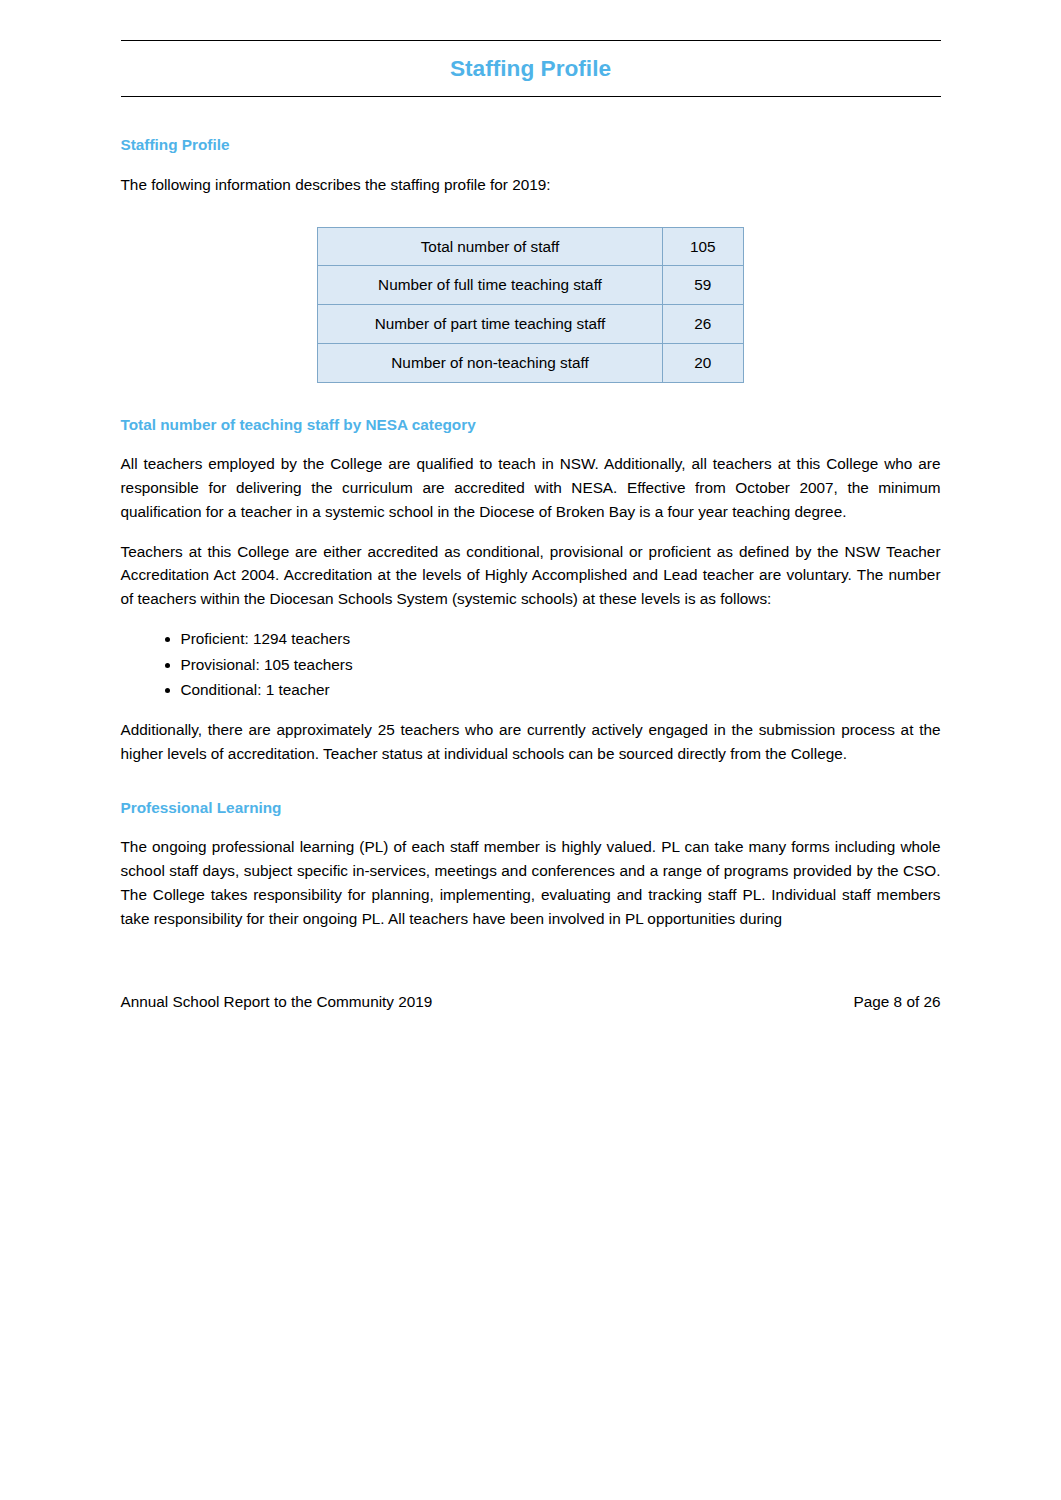Staffing Profile
Staffing Profile
The following information describes the staffing profile for 2019:
| Total number of staff | 105 |
| Number of full time teaching staff | 59 |
| Number of part time teaching staff | 26 |
| Number of non-teaching staff | 20 |
Total number of teaching staff by NESA category
All teachers employed by the College are qualified to teach in NSW. Additionally, all teachers at this College who are responsible for delivering the curriculum are accredited with NESA. Effective from October 2007, the minimum qualification for a teacher in a systemic school in the Diocese of Broken Bay is a four year teaching degree.
Teachers at this College are either accredited as conditional, provisional or proficient as defined by the NSW Teacher Accreditation Act 2004. Accreditation at the levels of Highly Accomplished and Lead teacher are voluntary. The number of teachers within the Diocesan Schools System (systemic schools) at these levels is as follows:
Proficient: 1294 teachers
Provisional: 105 teachers
Conditional: 1 teacher
Additionally, there are approximately 25 teachers who are currently actively engaged in the submission process at the higher levels of accreditation. Teacher status at individual schools can be sourced directly from the College.
Professional Learning
The ongoing professional learning (PL) of each staff member is highly valued. PL can take many forms including whole school staff days, subject specific in-services, meetings and conferences and a range of programs provided by the CSO. The College takes responsibility for planning, implementing, evaluating and tracking staff PL. Individual staff members take responsibility for their ongoing PL. All teachers have been involved in PL opportunities during
Annual School Report to the Community 2019 Page 8 of 26